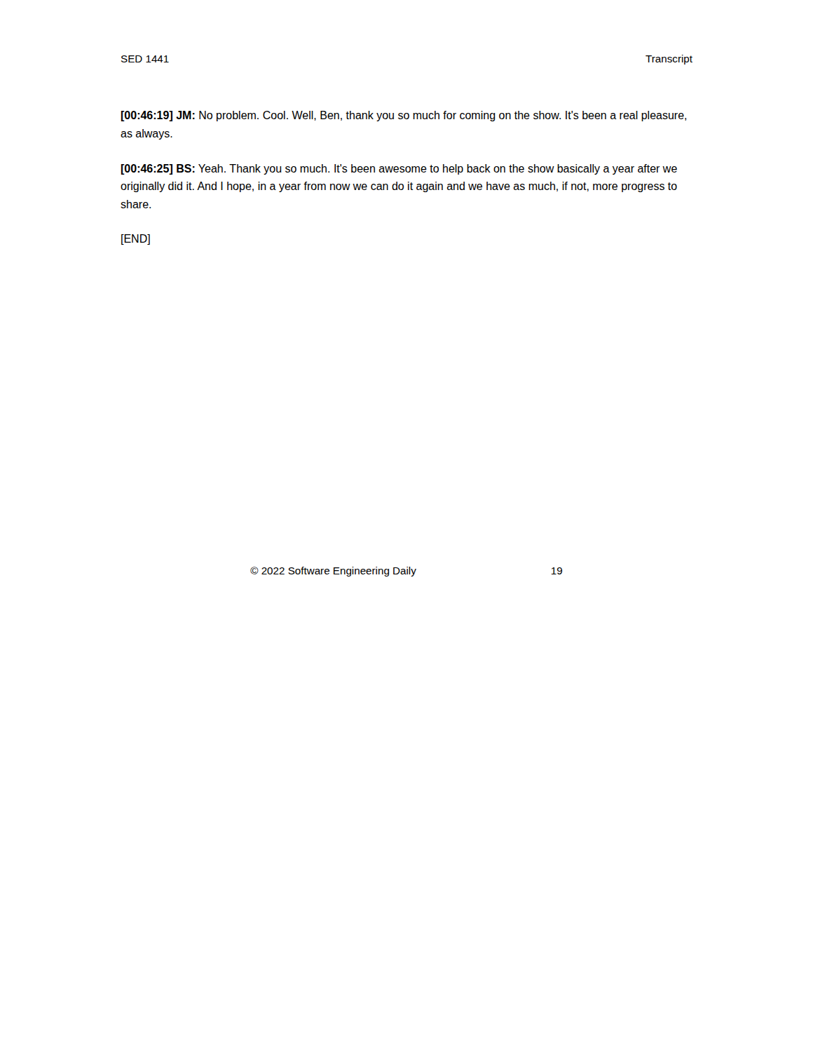SED 1441 Transcript
[00:46:19] JM: No problem. Cool. Well, Ben, thank you so much for coming on the show. It's been a real pleasure, as always.
[00:46:25] BS: Yeah. Thank you so much. It's been awesome to help back on the show basically a year after we originally did it. And I hope, in a year from now we can do it again and we have as much, if not, more progress to share.
[END]
© 2022 Software Engineering Daily 19